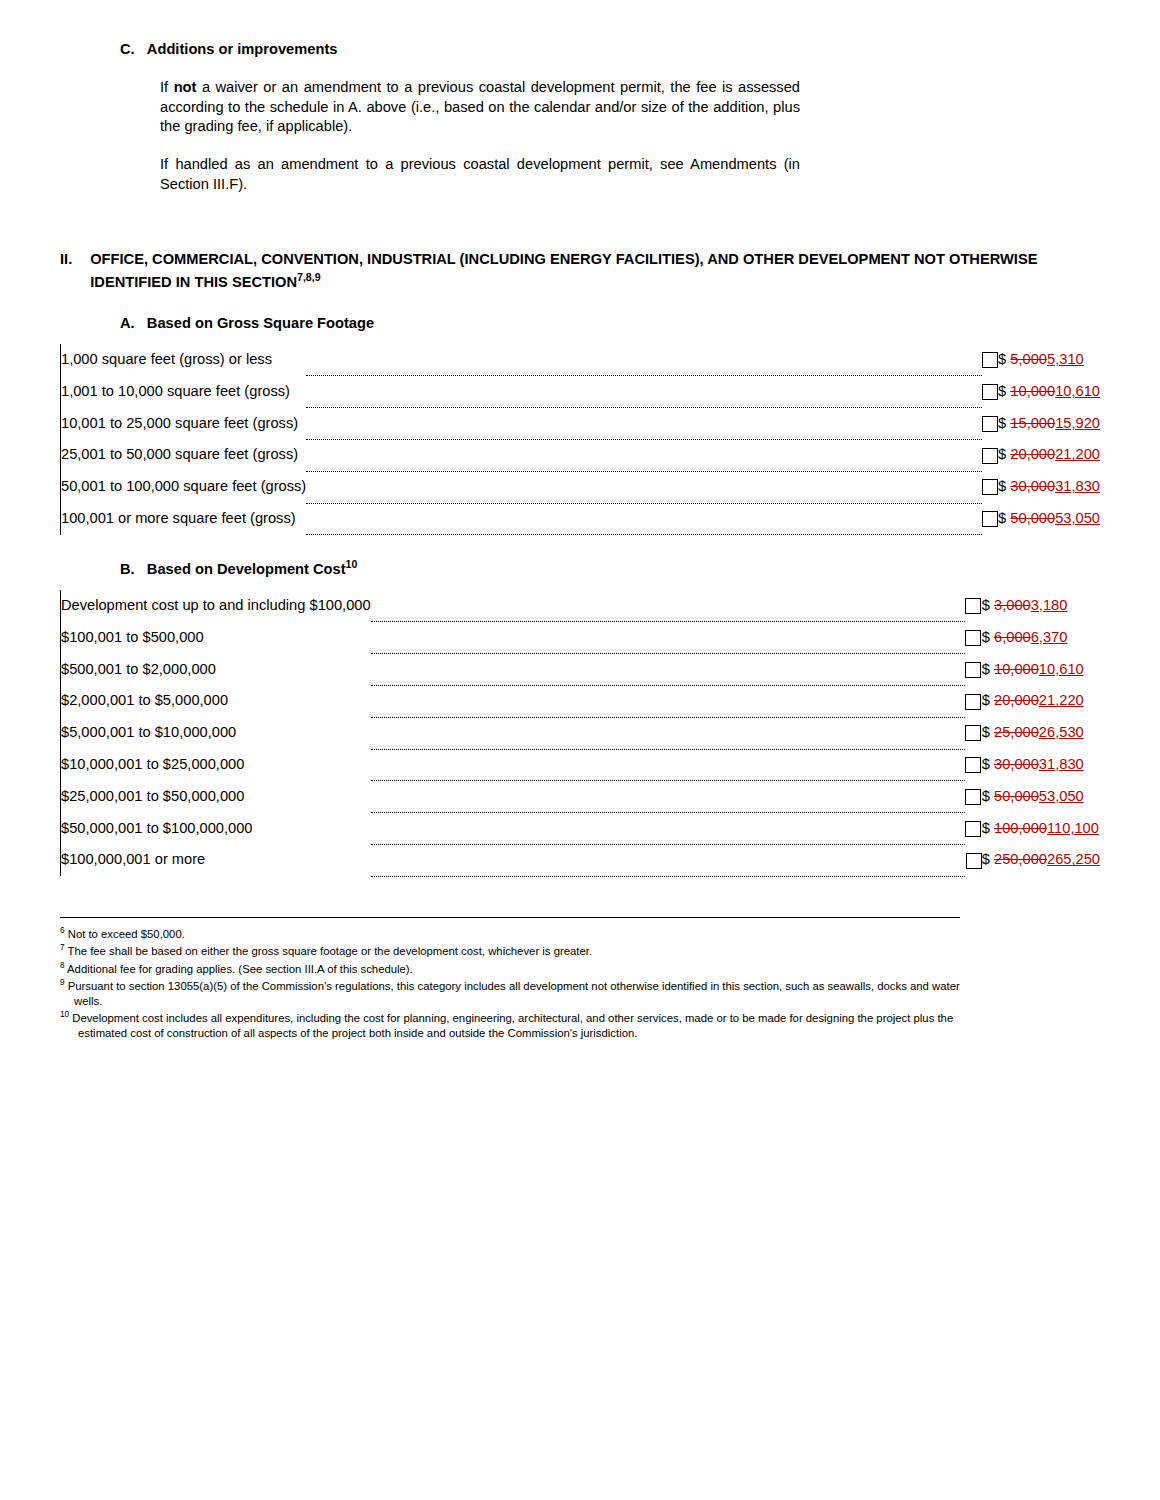C. Additions or improvements
If not a waiver or an amendment to a previous coastal development permit, the fee is assessed according to the schedule in A. above (i.e., based on the calendar and/or size of the addition, plus the grading fee, if applicable).
If handled as an amendment to a previous coastal development permit, see Amendments (in Section III.F).
II. OFFICE, COMMERCIAL, CONVENTION, INDUSTRIAL (INCLUDING ENERGY FACILITIES), AND OTHER DEVELOPMENT NOT OTHERWISE IDENTIFIED IN THIS SECTION7,8,9
A. Based on Gross Square Footage
| | | 1,000 square feet (gross) or less | | | $ 5,000 5,310 |
| | | 1,001 to 10,000 square feet (gross) | | | $ 10,000 10,610 |
| | | 10,001 to 25,000 square feet (gross) | | | $ 15,000 15,920 |
| | | 25,001 to 50,000 square feet (gross) | | | $ 20,000 21,200 |
| | | 50,001 to 100,000 square feet (gross) | | | $ 30,000 31,830 |
| | | 100,001 or more square feet (gross) | | | $ 50,000 53,050 |
B. Based on Development Cost10
| | | Development cost up to and including $100,000 | | | $ 3,000 3,180 |
| | | $100,001 to $500,000 | | | $ 6,000 6,370 |
| | | $500,001 to $2,000,000 | | | $ 10,000 10,610 |
| | | $2,000,001 to $5,000,000 | | | $ 20,000 21,220 |
| | | $5,000,001 to $10,000,000 | | | $ 25,000 26,530 |
| | | $10,000,001 to $25,000,000 | | | $ 30,000 31,830 |
| | | $25,000,001 to $50,000,000 | | | $ 50,000 53,050 |
| | | $50,000,001 to $100,000,000 | | | $ 100,000 110,100 |
| | | $100,000,001 or more | | | $ 250,000 265,250 |
6 Not to exceed $50,000.
7 The fee shall be based on either the gross square footage or the development cost, whichever is greater.
8 Additional fee for grading applies. (See section III.A of this schedule).
9 Pursuant to section 13055(a)(5) of the Commission’s regulations, this category includes all development not otherwise identified in this section, such as seawalls, docks and water wells.
10 Development cost includes all expenditures, including the cost for planning, engineering, architectural, and other services, made or to be made for designing the project plus the estimated cost of construction of all aspects of the project both inside and outside the Commission's jurisdiction.